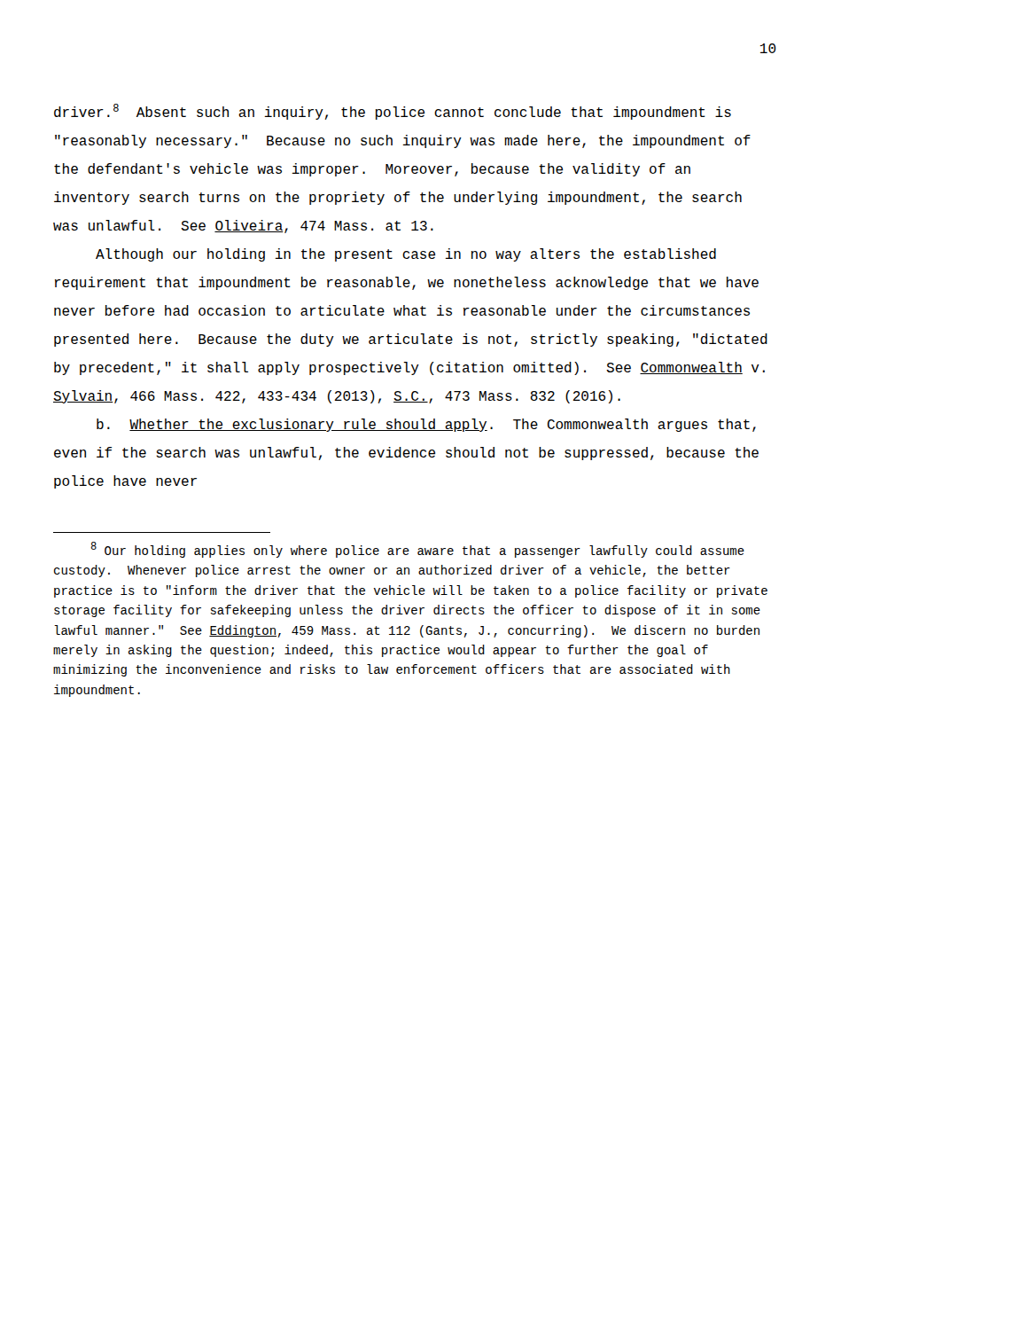10
driver.8 Absent such an inquiry, the police cannot conclude that impoundment is "reasonably necessary." Because no such inquiry was made here, the impoundment of the defendant's vehicle was improper. Moreover, because the validity of an inventory search turns on the propriety of the underlying impoundment, the search was unlawful. See Oliveira, 474 Mass. at 13.
Although our holding in the present case in no way alters the established requirement that impoundment be reasonable, we nonetheless acknowledge that we have never before had occasion to articulate what is reasonable under the circumstances presented here. Because the duty we articulate is not, strictly speaking, "dictated by precedent," it shall apply prospectively (citation omitted). See Commonwealth v. Sylvain, 466 Mass. 422, 433-434 (2013), S.C., 473 Mass. 832 (2016).
b. Whether the exclusionary rule should apply. The Commonwealth argues that, even if the search was unlawful, the evidence should not be suppressed, because the police have never
8 Our holding applies only where police are aware that a passenger lawfully could assume custody. Whenever police arrest the owner or an authorized driver of a vehicle, the better practice is to "inform the driver that the vehicle will be taken to a police facility or private storage facility for safekeeping unless the driver directs the officer to dispose of it in some lawful manner." See Eddington, 459 Mass. at 112 (Gants, J., concurring). We discern no burden merely in asking the question; indeed, this practice would appear to further the goal of minimizing the inconvenience and risks to law enforcement officers that are associated with impoundment.